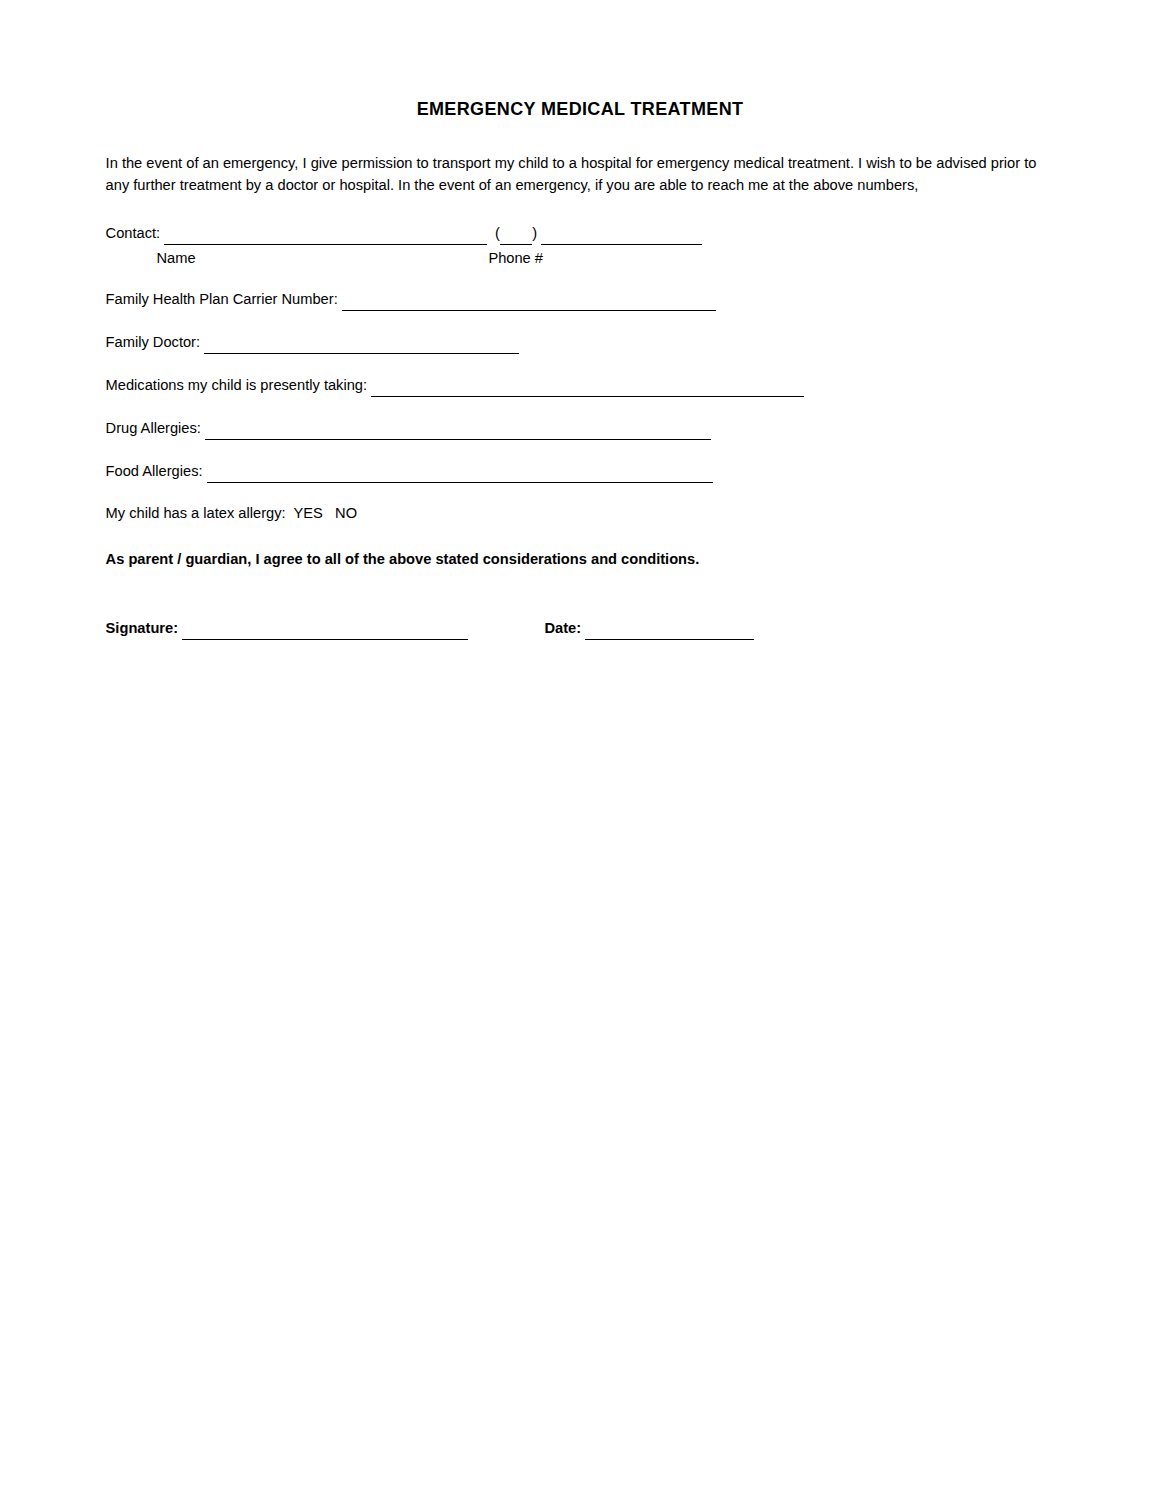EMERGENCY MEDICAL TREATMENT
In the event of an emergency, I give permission to transport my child to a hospital for emergency medical treatment. I wish to be advised prior to any further treatment by a doctor or hospital. In the event of an emergency, if you are able to reach me at the above numbers,
Contact: ( )
Name Phone #
Family Health Plan Carrier Number:
Family Doctor:
Medications my child is presently taking:
Drug Allergies:
Food Allergies:
My child has a latex allergy: YES NO
As parent / guardian, I agree to all of the above stated considerations and conditions.
Signature: Date: